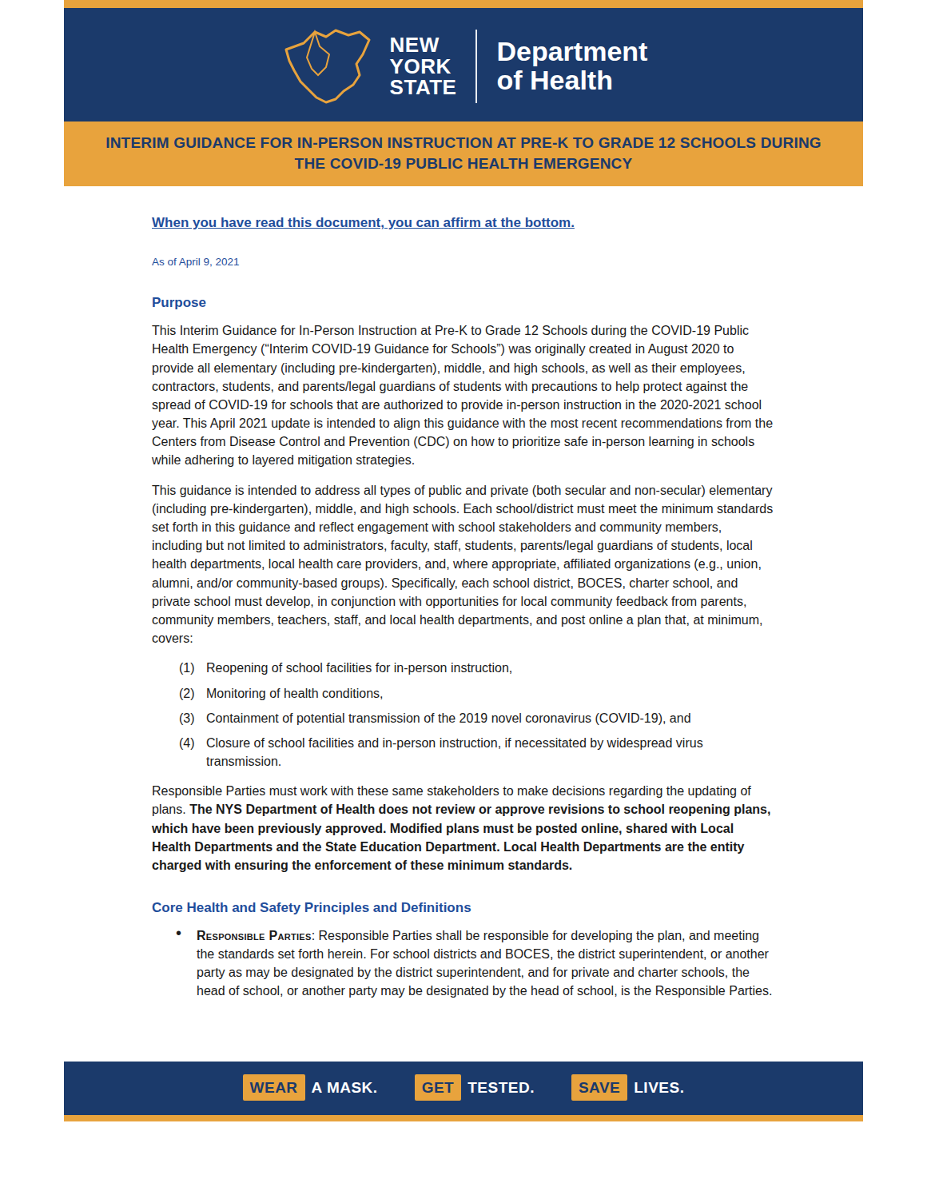New York State
Department of Health
Interim Guidance for In-Person Instruction at Pre-K to Grade 12 Schools During the COVID-19 Public Health Emergency
When you have read this document, you can affirm at the bottom.
As of April 9, 2021
Purpose
This Interim Guidance for In-Person Instruction at Pre-K to Grade 12 Schools during the COVID-19 Public Health Emergency (“Interim COVID-19 Guidance for Schools”) was originally created in August 2020 to provide all elementary (including pre-kindergarten), middle, and high schools, as well as their employees, contractors, students, and parents/legal guardians of students with precautions to help protect against the spread of COVID-19 for schools that are authorized to provide in-person instruction in the 2020-2021 school year. This April 2021 update is intended to align this guidance with the most recent recommendations from the Centers from Disease Control and Prevention (CDC) on how to prioritize safe in-person learning in schools while adhering to layered mitigation strategies.
This guidance is intended to address all types of public and private (both secular and non-secular) elementary (including pre-kindergarten), middle, and high schools. Each school/district must meet the minimum standards set forth in this guidance and reflect engagement with school stakeholders and community members, including but not limited to administrators, faculty, staff, students, parents/legal guardians of students, local health departments, local health care providers, and, where appropriate, affiliated organizations (e.g., union, alumni, and/or community-based groups). Specifically, each school district, BOCES, charter school, and private school must develop, in conjunction with opportunities for local community feedback from parents, community members, teachers, staff, and local health departments, and post online a plan that, at minimum, covers:
(1) Reopening of school facilities for in-person instruction,
(2) Monitoring of health conditions,
(3) Containment of potential transmission of the 2019 novel coronavirus (COVID-19), and
(4) Closure of school facilities and in-person instruction, if necessitated by widespread virus transmission.
Responsible Parties must work with these same stakeholders to make decisions regarding the updating of plans. The NYS Department of Health does not review or approve revisions to school reopening plans, which have been previously approved. Modified plans must be posted online, shared with Local Health Departments and the State Education Department. Local Health Departments are the entity charged with ensuring the enforcement of these minimum standards.
Core Health and Safety Principles and Definitions
Responsible Parties: Responsible Parties shall be responsible for developing the plan, and meeting the standards set forth herein. For school districts and BOCES, the district superintendent, or another party as may be designated by the district superintendent, and for private and charter schools, the head of school, or another party may be designated by the head of school, is the Responsible Parties.
Wear a mask.
Get tested.
Save lives.